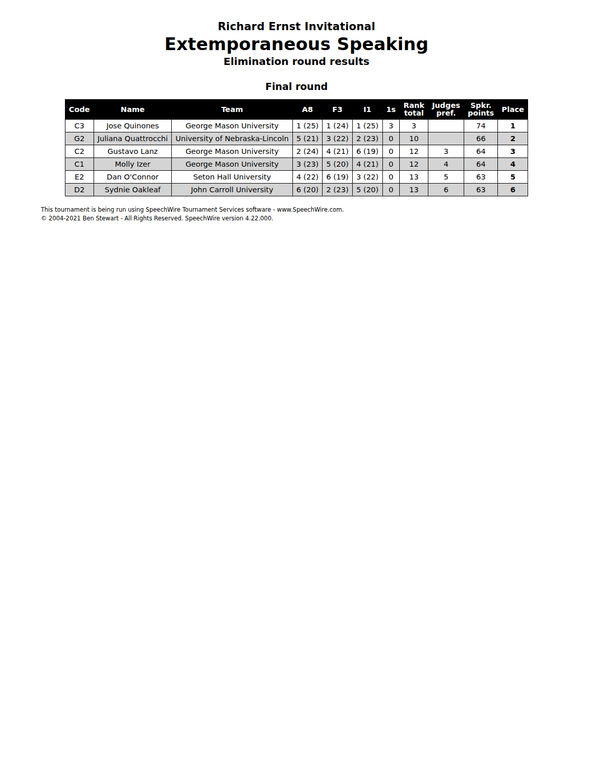Richard Ernst Invitational
Extemporaneous Speaking
Elimination round results
Final round
| Code | Name | Team | A8 | F3 | I1 | 1s | Rank total | Judges pref. | Spkr. points | Place |
| --- | --- | --- | --- | --- | --- | --- | --- | --- | --- | --- |
| C3 | Jose Quinones | George Mason University | 1 (25) | 1 (24) | 1 (25) | 3 | 3 | | 74 | 1 |
| G2 | Juliana Quattrocchi | University of Nebraska-Lincoln | 5 (21) | 3 (22) | 2 (23) | 0 | 10 | | 66 | 2 |
| C2 | Gustavo Lanz | George Mason University | 2 (24) | 4 (21) | 6 (19) | 0 | 12 | 3 | 64 | 3 |
| C1 | Molly Izer | George Mason University | 3 (23) | 5 (20) | 4 (21) | 0 | 12 | 4 | 64 | 4 |
| E2 | Dan O'Connor | Seton Hall University | 4 (22) | 6 (19) | 3 (22) | 0 | 13 | 5 | 63 | 5 |
| D2 | Sydnie Oakleaf | John Carroll University | 6 (20) | 2 (23) | 5 (20) | 0 | 13 | 6 | 63 | 6 |
This tournament is being run using SpeechWire Tournament Services software - www.SpeechWire.com.
© 2004-2021 Ben Stewart - All Rights Reserved. SpeechWire version 4.22.000.